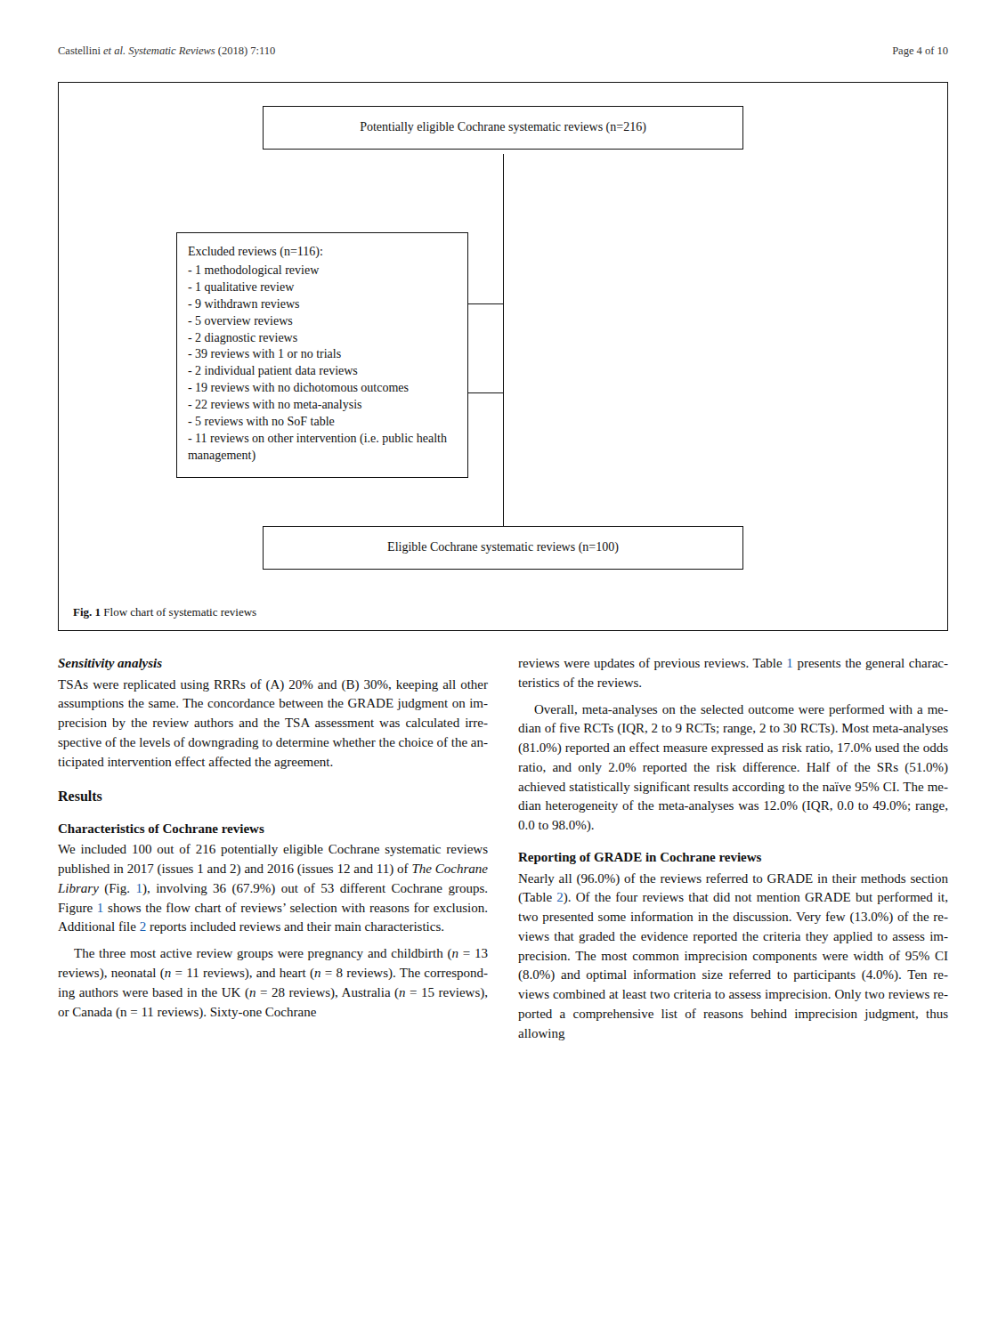Castellini et al. Systematic Reviews (2018) 7:110 Page 4 of 10
Potentially eligible Cochrane systematic reviews (n=216)
Excluded reviews (n=116):
1 methodological review
1 qualitative review
9 withdrawn reviews
5 overview reviews
2 diagnostic reviews
39 reviews with 1 or no trials
2 individual patient data reviews
19 reviews with no dichotomous outcomes
22 reviews with no meta-analysis
5 reviews with no SoF table
11 reviews on other intervention (i.e. public health management)
Eligible Cochrane systematic reviews (n=100)
Fig. 1 Flow chart of systematic reviews
Sensitivity analysis
TSAs were replicated using RRRs of (A) 20% and (B) 30%, keeping all other assumptions the same. The concordance between the GRADE judgment on imprecision by the review authors and the TSA assessment was calculated irrespective of the levels of downgrading to determine whether the choice of the anticipated intervention effect affected the agreement.
Results
Characteristics of Cochrane reviews
We included 100 out of 216 potentially eligible Cochrane systematic reviews published in 2017 (issues 1 and 2) and 2016 (issues 12 and 11) of The Cochrane Library (Fig. 1), involving 36 (67.9%) out of 53 different Cochrane groups. Figure 1 shows the flow chart of reviews’ selection with reasons for exclusion. Additional file 2 reports included reviews and their main characteristics.
The three most active review groups were pregnancy and childbirth (n = 13 reviews), neonatal (n = 11 reviews), and heart (n = 8 reviews). The corresponding authors were based in the UK (n = 28 reviews), Australia (n = 15 reviews), or Canada (n = 11 reviews). Sixty-one Cochrane
reviews were updates of previous reviews. Table 1 presents the general characteristics of the reviews.
Overall, meta-analyses on the selected outcome were performed with a median of five RCTs (IQR, 2 to 9 RCTs; range, 2 to 30 RCTs). Most meta-analyses (81.0%) reported an effect measure expressed as risk ratio, 17.0% used the odds ratio, and only 2.0% reported the risk difference. Half of the SRs (51.0%) achieved statistically significant results according to the naïve 95% CI. The median heterogeneity of the meta-analyses was 12.0% (IQR, 0.0 to 49.0%; range, 0.0 to 98.0%).
Reporting of GRADE in Cochrane reviews
Nearly all (96.0%) of the reviews referred to GRADE in their methods section (Table 2). Of the four reviews that did not mention GRADE but performed it, two presented some information in the discussion. Very few (13.0%) of the reviews that graded the evidence reported the criteria they applied to assess imprecision. The most common imprecision components were width of 95% CI (8.0%) and optimal information size referred to participants (4.0%). Ten reviews combined at least two criteria to assess imprecision. Only two reviews reported a comprehensive list of reasons behind imprecision judgment, thus allowing